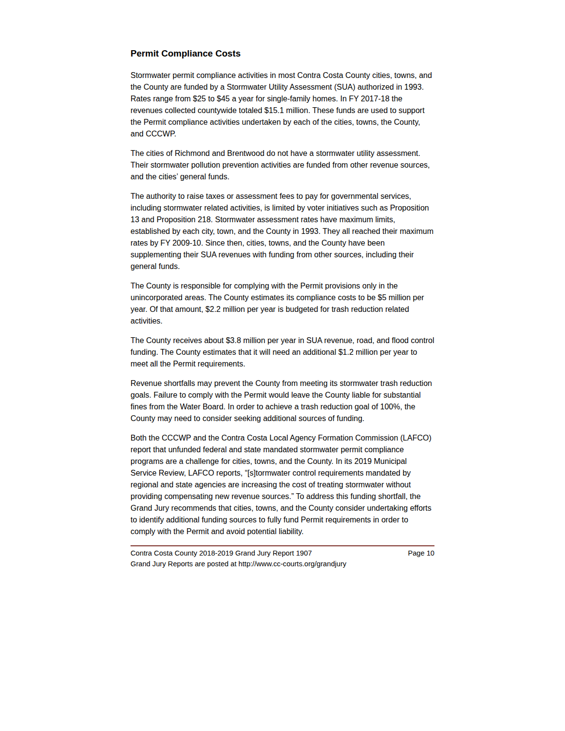Permit Compliance Costs
Stormwater permit compliance activities in most Contra Costa County cities, towns, and the County are funded by a Stormwater Utility Assessment (SUA) authorized in 1993. Rates range from $25 to $45 a year for single-family homes. In FY 2017-18 the revenues collected countywide totaled $15.1 million. These funds are used to support the Permit compliance activities undertaken by each of the cities, towns, the County, and CCCWP.
The cities of Richmond and Brentwood do not have a stormwater utility assessment. Their stormwater pollution prevention activities are funded from other revenue sources, and the cities’ general funds.
The authority to raise taxes or assessment fees to pay for governmental services, including stormwater related activities, is limited by voter initiatives such as Proposition 13 and Proposition 218. Stormwater assessment rates have maximum limits, established by each city, town, and the County in 1993. They all reached their maximum rates by FY 2009-10. Since then, cities, towns, and the County have been supplementing their SUA revenues with funding from other sources, including their general funds.
The County is responsible for complying with the Permit provisions only in the unincorporated areas. The County estimates its compliance costs to be $5 million per year. Of that amount, $2.2 million per year is budgeted for trash reduction related activities.
The County receives about $3.8 million per year in SUA revenue, road, and flood control funding. The County estimates that it will need an additional $1.2 million per year to meet all the Permit requirements.
Revenue shortfalls may prevent the County from meeting its stormwater trash reduction goals. Failure to comply with the Permit would leave the County liable for substantial fines from the Water Board. In order to achieve a trash reduction goal of 100%, the County may need to consider seeking additional sources of funding.
Both the CCCWP and the Contra Costa Local Agency Formation Commission (LAFCO) report that unfunded federal and state mandated stormwater permit compliance programs are a challenge for cities, towns, and the County. In its 2019 Municipal Service Review, LAFCO reports, “[s]tormwater control requirements mandated by regional and state agencies are increasing the cost of treating stormwater without providing compensating new revenue sources.” To address this funding shortfall, the Grand Jury recommends that cities, towns, and the County consider undertaking efforts to identify additional funding sources to fully fund Permit requirements in order to comply with the Permit and avoid potential liability.
Contra Costa County 2018-2019 Grand Jury Report 1907
Grand Jury Reports are posted at http://www.cc-courts.org/grandjury
Page 10